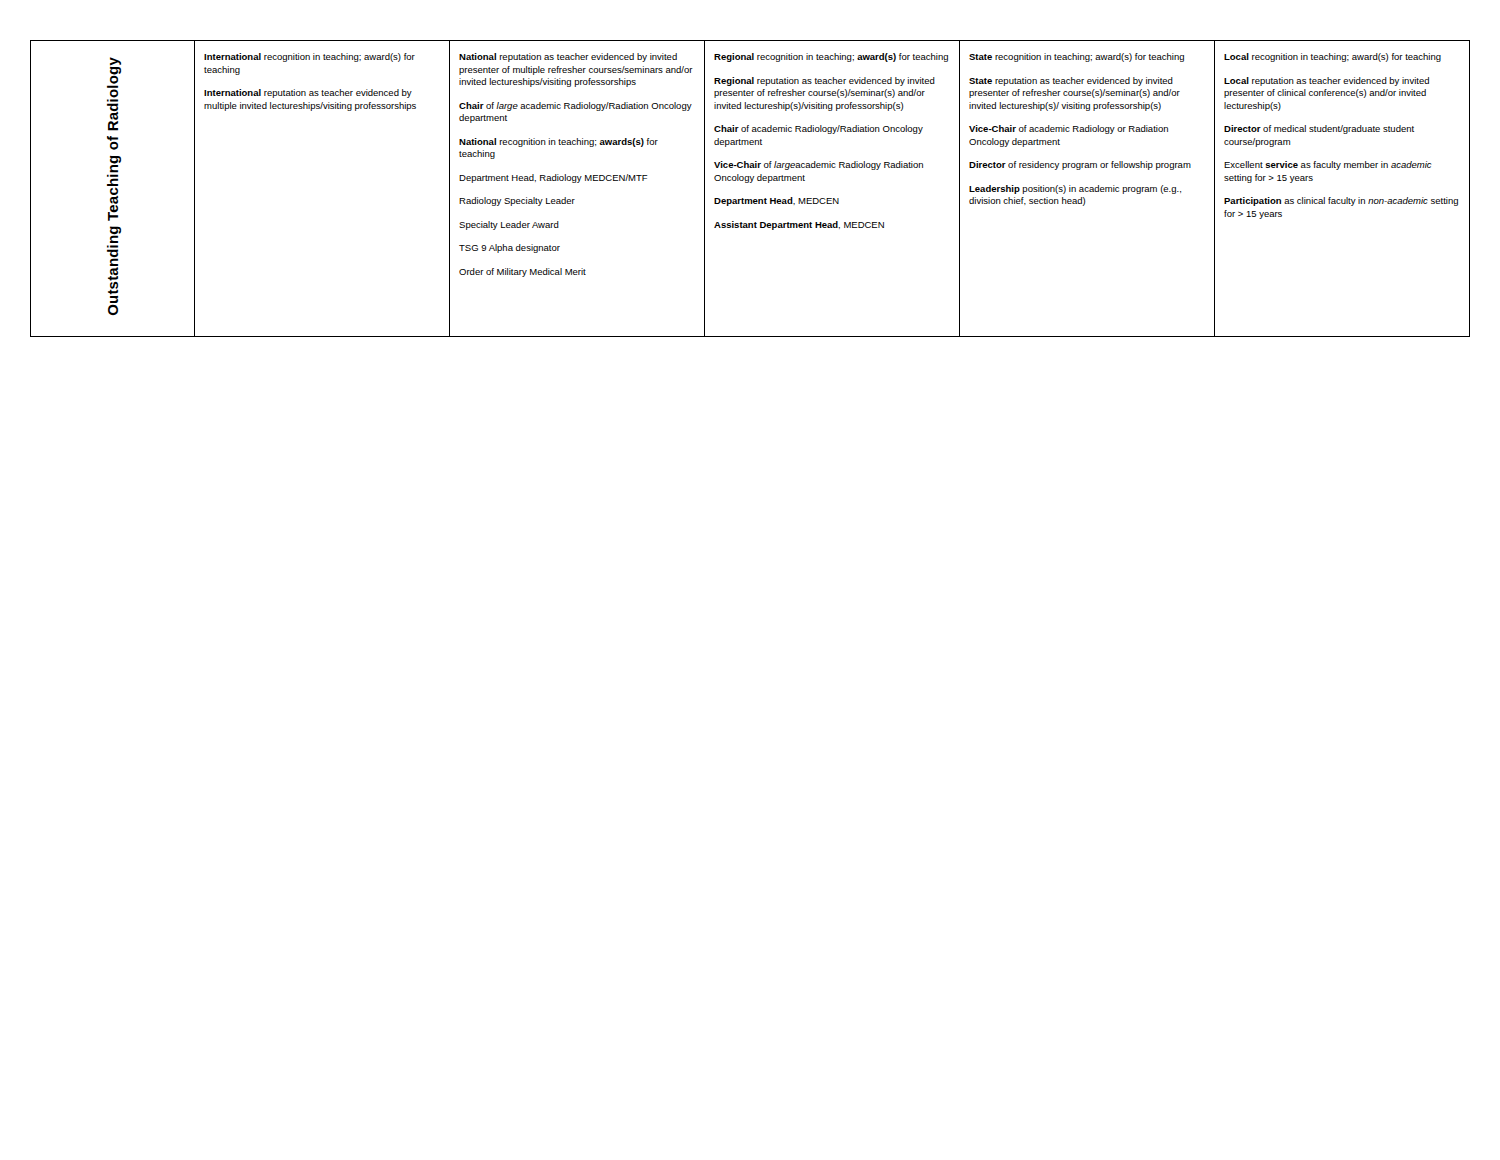| Outstanding Teaching of Radiology | International recognition in teaching; award(s) for teaching International reputation as teacher evidenced by multiple invited lectureships/visiting professorships | National reputation as teacher evidenced by invited presenter of multiple refresher courses/seminars and/or invited lectureships/visiting professorships Chair of large academic Radiology/Radiation Oncology department National recognition in teaching; awards(s) for teaching Department Head, Radiology MEDCEN/MTF Radiology Specialty Leader Specialty Leader Award TSG 9 Alpha designator Order of Military Medical Merit | Regional recognition in teaching; award(s) for teaching Regional reputation as teacher evidenced by invited presenter of refresher course(s)/seminar(s) and/or invited lectureship(s)/visiting professorship(s) Chair of academic Radiology/Radiation Oncology department Vice-Chair of large academic Radiology Radiation Oncology department Department Head , MEDCEN Assistant Department Head , MEDCEN | State recognition in teaching; award(s) for teaching State reputation as teacher evidenced by invited presenter of refresher course(s)/seminar(s) and/or invited lectureship(s)/ visiting professorship(s) Vice-Chair of academic Radiology or Radiation Oncology department Director of residency program or fellowship program Leadership position(s) in academic program (e.g., division chief, section head) | Local recognition in teaching; award(s) for teaching Local reputation as teacher evidenced by invited presenter of clinical conference(s) and/or invited lectureship(s) Director of medical student/graduate student course/program Excellent service as faculty member in academic setting for > 15 years Participation as clinical faculty in non-academic setting for > 15 years |